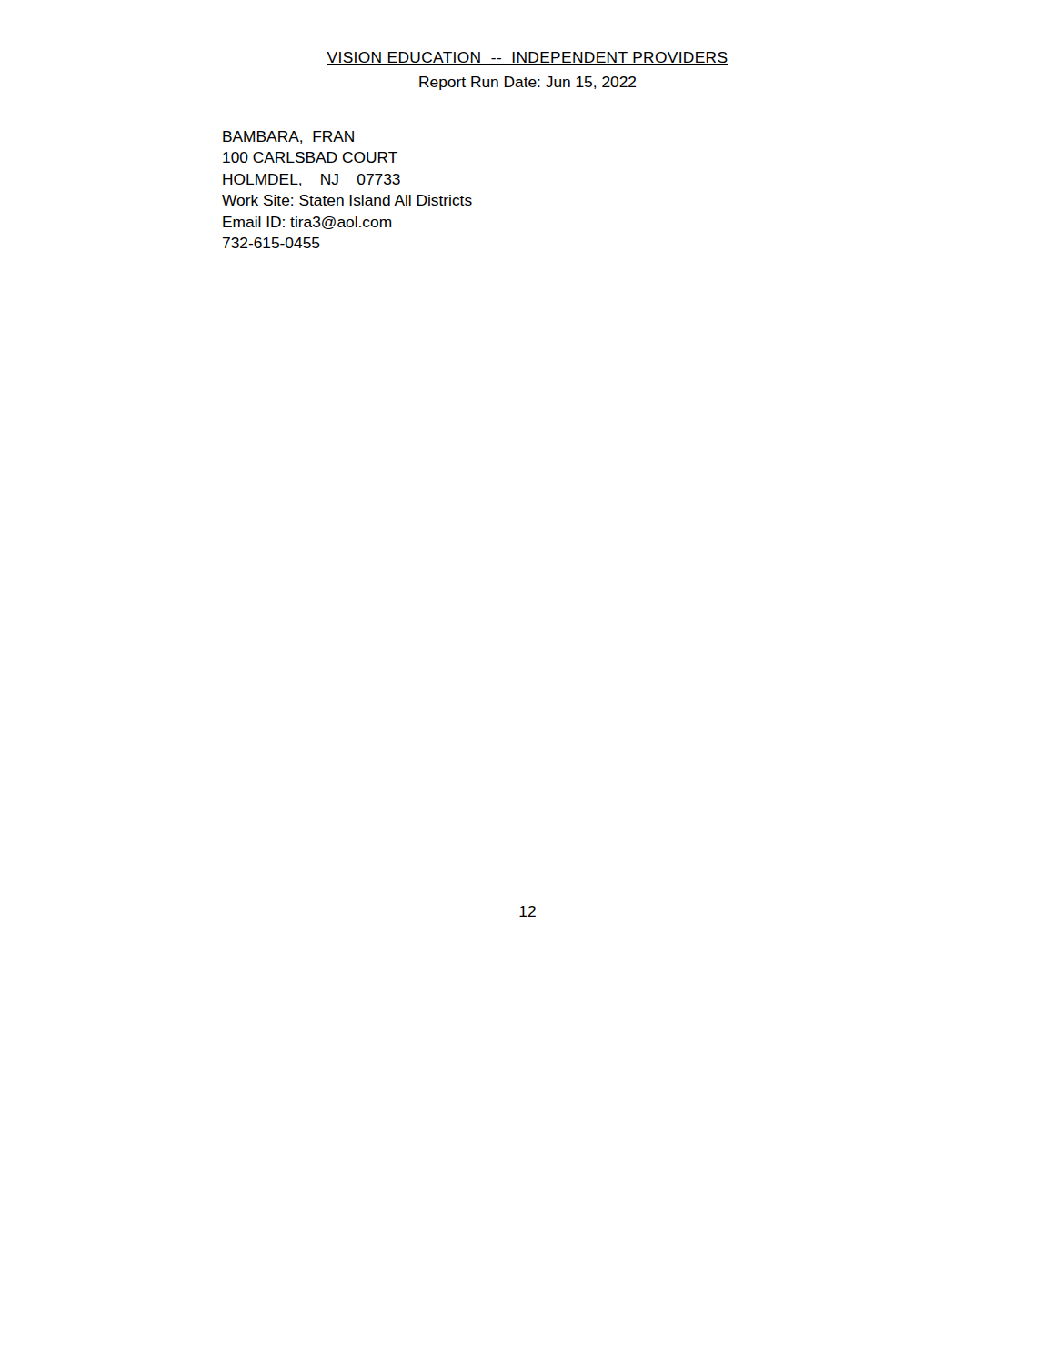VISION EDUCATION -- INDEPENDENT PROVIDERS
Report Run Date: Jun 15, 2022
BAMBARA, FRAN
100 CARLSBAD COURT
HOLMDEL, NJ 07733
Work Site: Staten Island All Districts
Email ID: tira3@aol.com
732-615-0455
12